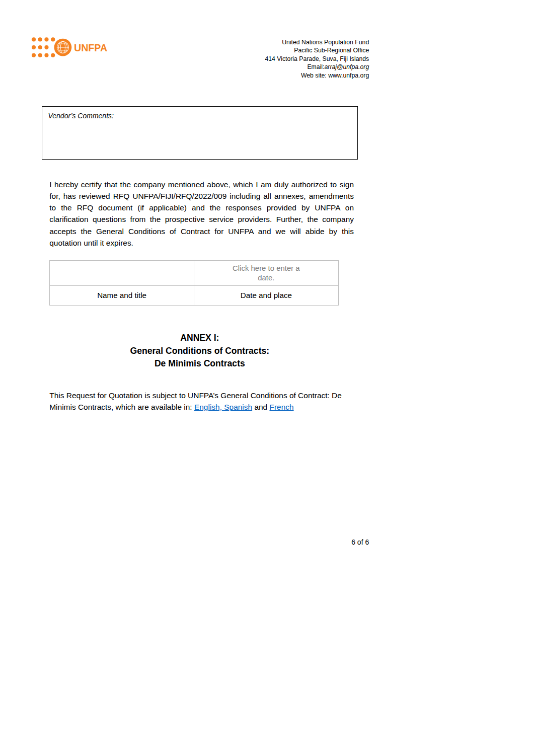UNFPA
United Nations Population Fund
Pacific Sub-Regional Office
414 Victoria Parade, Suva, Fiji Islands
Email:arraj@unfpa.org
Web site: www.unfpa.org
Vendor’s Comments:
I hereby certify that the company mentioned above, which I am duly authorized to sign for, has reviewed RFQ UNFPA/FIJI/RFQ/2022/009 including all annexes, amendments to the RFQ document (if applicable) and the responses provided by UNFPA on clarification questions from the prospective service providers. Further, the company accepts the General Conditions of Contract for UNFPA and we will abide by this quotation until it expires.
| | Click here to enter a date. |
| Name and title | Date and place |
ANNEX I:
General Conditions of Contracts:
De Minimis Contracts
This Request for Quotation is subject to UNFPA’s General Conditions of Contract: De Minimis Contracts, which are available in: English, Spanish and French
6 of 6